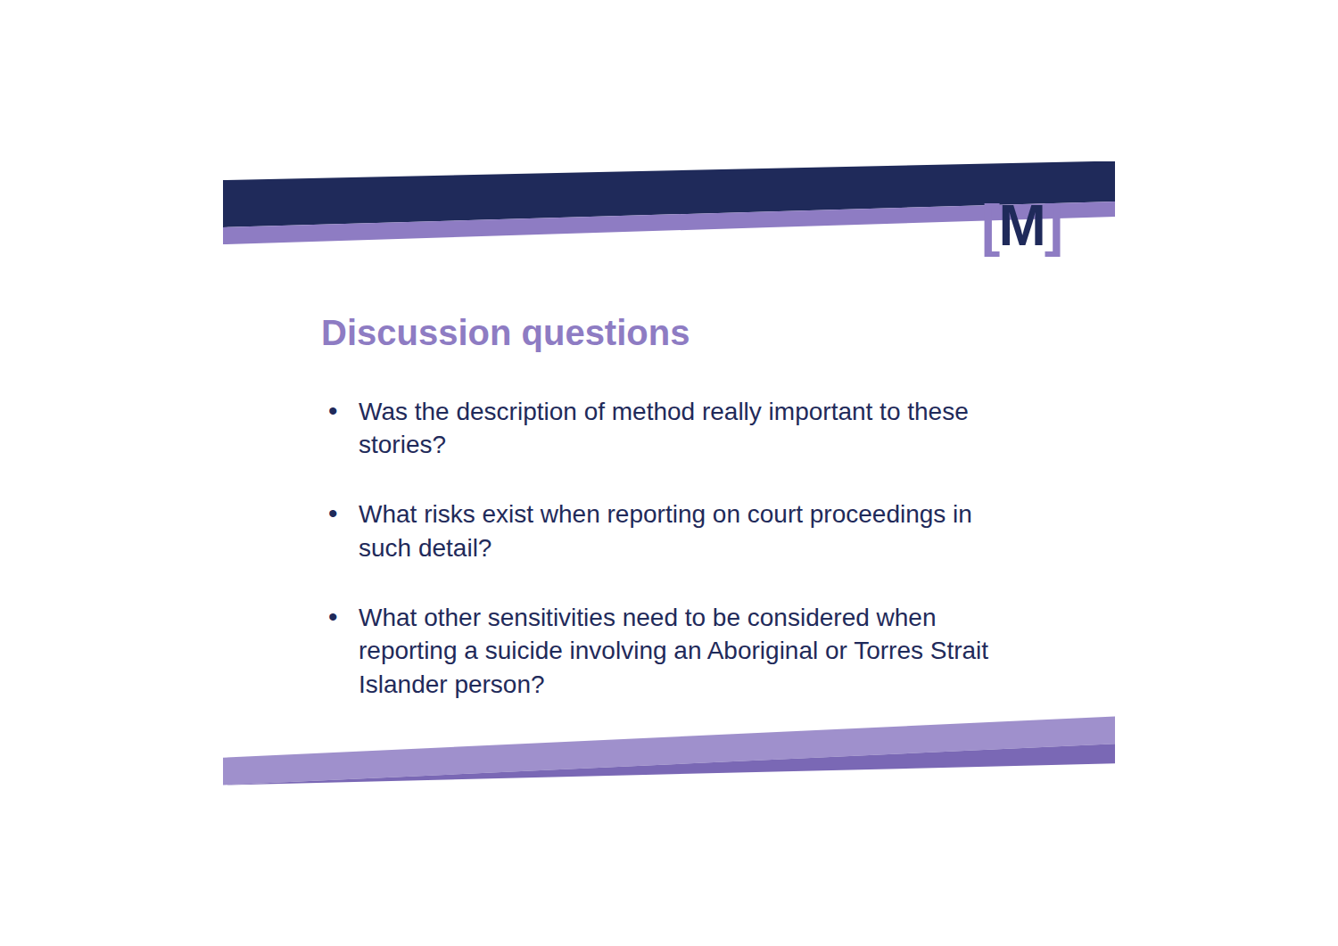[M]
Discussion questions
Was the description of method really important to these stories?
What risks exist when reporting on court proceedings in such detail?
What other sensitivities need to be considered when reporting a suicide involving an Aboriginal or Torres Strait Islander person?